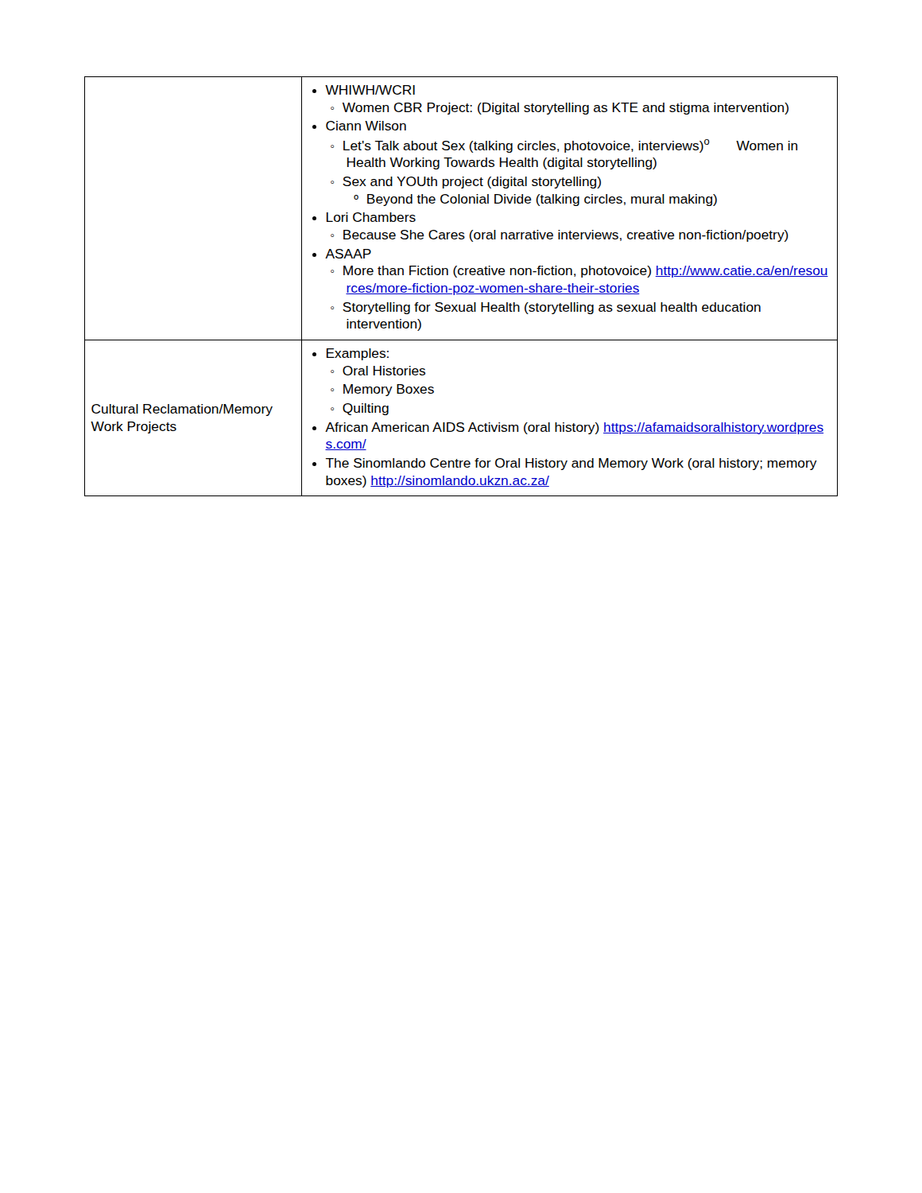| | WHIWH/WCRI Women CBR Project: (Digital storytelling as KTE and stigma intervention) Ciann Wilson Let's Talk about Sex (talking circles, photovoice, interviews) o Women in Health Working Towards Health (digital storytelling) Sex and YOUth project (digital storytelling) Beyond the Colonial Divide (talking circles, mural making) Lori Chambers Because She Cares (oral narrative interviews, creative non-fiction/poetry) ASAAP More than Fiction (creative non-fiction, photovoice) http://www.catie.ca/en/resources/more-fiction-poz-women-share-their-stories Storytelling for Sexual Health (storytelling as sexual health education intervention) |
| Cultural Reclamation/Memory Work Projects | Examples: Oral Histories Memory Boxes Quilting African American AIDS Activism (oral history) https://afamaidsoralhistory.wordpress.com/ The Sinomlando Centre for Oral History and Memory Work (oral history; memory boxes) http://sinomlando.ukzn.ac.za/ |